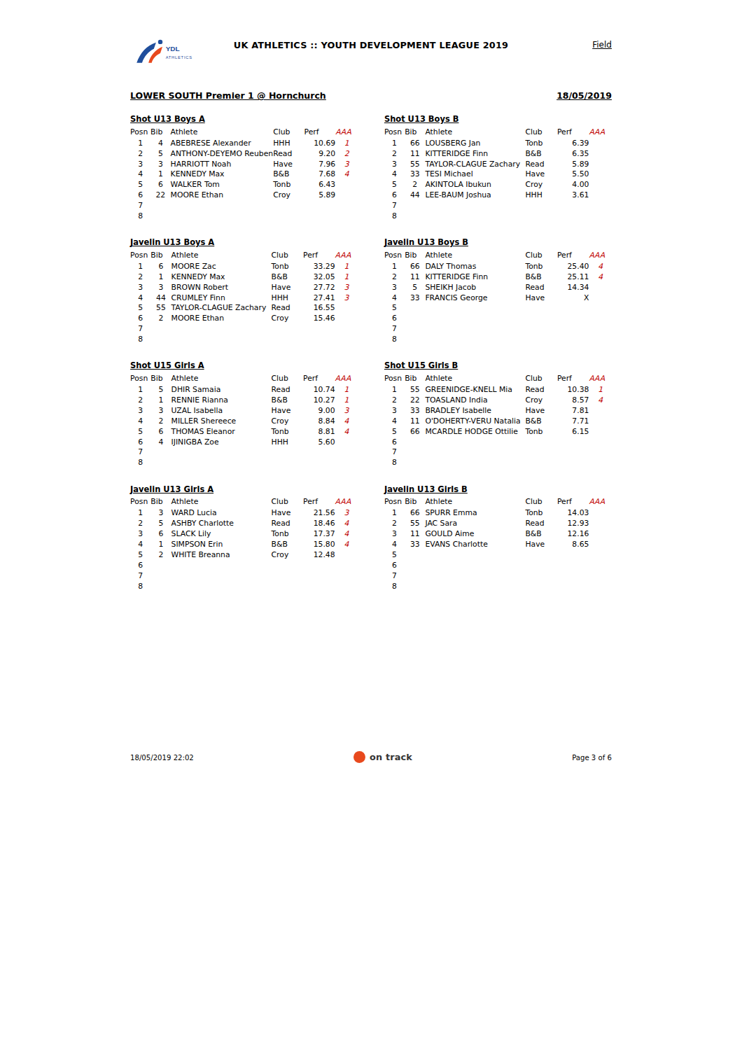YDL ATHLETICS
UK ATHLETICS :: YOUTH DEVELOPMENT LEAGUE 2019
Field
LOWER SOUTH Premier 1 @ Hornchurch 18/05/2019
Shot U13 Boys A
| Posn | Bib | Athlete | Club | Perf | AAA |
| --- | --- | --- | --- | --- | --- |
| 1 | 4 | ABEBRESE Alexander | HHH | 10.69 | 1 |
| 2 | 5 | ANTHONY-DEYEMO Reuben | Read | 9.20 | 2 |
| 3 | 3 | HARRIOTT Noah | Have | 7.96 | 3 |
| 4 | 1 | KENNEDY Max | B&B | 7.68 | 4 |
| 5 | 6 | WALKER Tom | Tonb | 6.43 | |
| 6 | 22 | MOORE Ethan | Croy | 5.89 | |
| 7 | | | | | |
| 8 | | | | | |
Shot U13 Boys B
| Posn | Bib | Athlete | Club | Perf | AAA |
| --- | --- | --- | --- | --- | --- |
| 1 | 66 | LOUSBERG Jan | Tonb | 6.39 | |
| 2 | 11 | KITTERIDGE Finn | B&B | 6.35 | |
| 3 | 55 | TAYLOR-CLAGUE Zachary | Read | 5.89 | |
| 4 | 33 | TESI Michael | Have | 5.50 | |
| 5 | 2 | AKINTOLA Ibukun | Croy | 4.00 | |
| 6 | 44 | LEE-BAUM Joshua | HHH | 3.61 | |
| 7 | | | | | |
| 8 | | | | | |
Javelin U13 Boys A
| Posn | Bib | Athlete | Club | Perf | AAA |
| --- | --- | --- | --- | --- | --- |
| 1 | 6 | MOORE Zac | Tonb | 33.29 | 1 |
| 2 | 1 | KENNEDY Max | B&B | 32.05 | 1 |
| 3 | 3 | BROWN Robert | Have | 27.72 | 3 |
| 4 | 44 | CRUMLEY Finn | HHH | 27.41 | 3 |
| 5 | 55 | TAYLOR-CLAGUE Zachary | Read | 16.55 | |
| 6 | 2 | MOORE Ethan | Croy | 15.46 | |
| 7 | | | | | |
| 8 | | | | | |
Javelin U13 Boys B
| Posn | Bib | Athlete | Club | Perf | AAA |
| --- | --- | --- | --- | --- | --- |
| 1 | 66 | DALY Thomas | Tonb | 25.40 | 4 |
| 2 | 11 | KITTERIDGE Finn | B&B | 25.11 | 4 |
| 3 | 5 | SHEIKH Jacob | Read | 14.34 | |
| 4 | 33 | FRANCIS George | Have | X | |
| 5 | | | | | |
| 6 | | | | | |
| 7 | | | | | |
| 8 | | | | | |
Shot U15 Girls A
| Posn | Bib | Athlete | Club | Perf | AAA |
| --- | --- | --- | --- | --- | --- |
| 1 | 5 | DHIR Samaia | Read | 10.74 | 1 |
| 2 | 1 | RENNIE Rianna | B&B | 10.27 | 1 |
| 3 | 3 | UZAL Isabella | Have | 9.00 | 3 |
| 4 | 2 | MILLER Shereece | Croy | 8.84 | 4 |
| 5 | 6 | THOMAS Eleanor | Tonb | 8.81 | 4 |
| 6 | 4 | IJINIGBA Zoe | HHH | 5.60 | |
| 7 | | | | | |
| 8 | | | | | |
Shot U15 Girls B
| Posn | Bib | Athlete | Club | Perf | AAA |
| --- | --- | --- | --- | --- | --- |
| 1 | 55 | GREENIDGE-KNELL Mia | Read | 10.38 | 1 |
| 2 | 22 | TOASLAND India | Croy | 8.57 | 4 |
| 3 | 33 | BRADLEY Isabelle | Have | 7.81 | |
| 4 | 11 | O'DOHERTY-VERU Natalia | B&B | 7.71 | |
| 5 | 66 | MCARDLE HODGE Ottilie | Tonb | 6.15 | |
| 6 | | | | | |
| 7 | | | | | |
| 8 | | | | | |
Javelin U13 Girls A
| Posn | Bib | Athlete | Club | Perf | AAA |
| --- | --- | --- | --- | --- | --- |
| 1 | 3 | WARD Lucia | Have | 21.56 | 3 |
| 2 | 5 | ASHBY Charlotte | Read | 18.46 | 4 |
| 3 | 6 | SLACK Lily | Tonb | 17.37 | 4 |
| 4 | 1 | SIMPSON Erin | B&B | 15.80 | 4 |
| 5 | 2 | WHITE Breanna | Croy | 12.48 | |
| 6 | | | | | |
| 7 | | | | | |
| 8 | | | | | |
Javelin U13 Girls B
| Posn | Bib | Athlete | Club | Perf | AAA |
| --- | --- | --- | --- | --- | --- |
| 1 | 66 | SPURR Emma | Tonb | 14.03 | |
| 2 | 55 | JAC Sara | Read | 12.93 | |
| 3 | 11 | GOULD Aime | B&B | 12.16 | |
| 4 | 33 | EVANS Charlotte | Have | 8.65 | |
| 5 | | | | | |
| 6 | | | | | |
| 7 | | | | | |
| 8 | | | | | |
18/05/2019 22:02
on track
Page 3 of 6